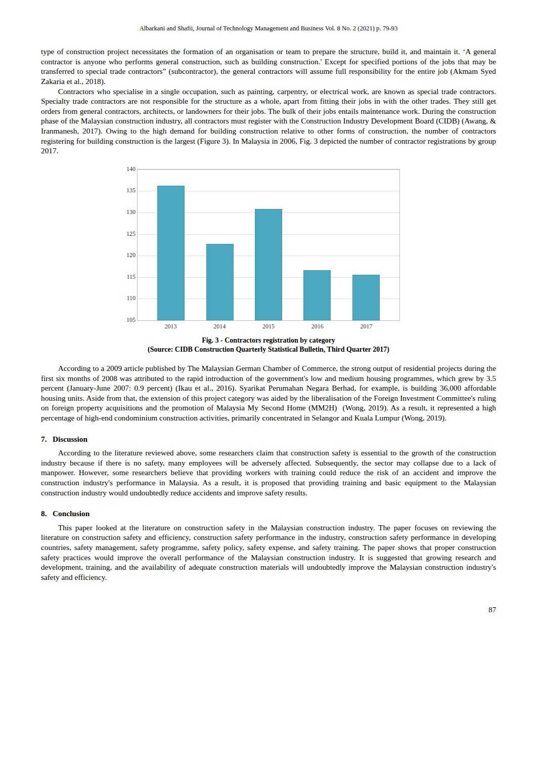Albarkani and Shafii, Journal of Technology Management and Business Vol. 8 No. 2 (2021) p. 79-93
type of construction project necessitates the formation of an organisation or team to prepare the structure, build it, and maintain it. ‘A general contractor is anyone who performs general construction, such as building construction.' Except for specified portions of the jobs that may be transferred to special trade contractors” (subcontractor), the general contractors will assume full responsibility for the entire job (Akmam Syed Zakaria et al., 2018).
Contractors who specialise in a single occupation, such as painting, carpentry, or electrical work, are known as special trade contractors. Specialty trade contractors are not responsible for the structure as a whole, apart from fitting their jobs in with the other trades. They still get orders from general contractors, architects, or landowners for their jobs. The bulk of their jobs entails maintenance work. During the construction phase of the Malaysian construction industry, all contractors must register with the Construction Industry Development Board (CIDB) (Awang, & Iranmanesh, 2017). Owing to the high demand for building construction relative to other forms of construction, the number of contractors registering for building construction is the largest (Figure 3). In Malaysia in 2006, Fig. 3 depicted the number of contractor registrations by group 2017.
140
135
130
125
120
115
110
105
2013 2014 2015 2016 2017
Fig. 3 - Contractors registration by category
(Source: CIDB Construction Quarterly Statistical Bulletin, Third Quarter 2017)
According to a 2009 article published by The Malaysian German Chamber of Commerce, the strong output of residential projects during the first six months of 2008 was attributed to the rapid introduction of the government's low and medium housing programmes, which grew by 3.5 percent (January-June 2007: 0.9 percent) (Ikau et al., 2016). Syarikat Perumahan Negara Berhad, for example, is building 36,000 affordable housing units. Aside from that, the extension of this project category was aided by the liberalisation of the Foreign Investment Committee's ruling on foreign property acquisitions and the promotion of Malaysia My Second Home (MM2H) (Wong, 2019). As a result, it represented a high percentage of high-end condominium construction activities, primarily concentrated in Selangor and Kuala Lumpur (Wong, 2019).
7. Discussion
According to the literature reviewed above, some researchers claim that construction safety is essential to the growth of the construction industry because if there is no safety, many employees will be adversely affected. Subsequently, the sector may collapse due to a lack of manpower. However, some researchers believe that providing workers with training could reduce the risk of an accident and improve the construction industry's performance in Malaysia. As a result, it is proposed that providing training and basic equipment to the Malaysian construction industry would undoubtedly reduce accidents and improve safety results.
8. Conclusion
This paper looked at the literature on construction safety in the Malaysian construction industry. The paper focuses on reviewing the literature on construction safety and efficiency, construction safety performance in the industry, construction safety performance in developing countries, safety management, safety programme, safety policy, safety expense, and safety training. The paper shows that proper construction safety practices would improve the overall performance of the Malaysian construction industry. It is suggested that growing research and development, training, and the availability of adequate construction materials will undoubtedly improve the Malaysian construction industry's safety and efficiency.
87